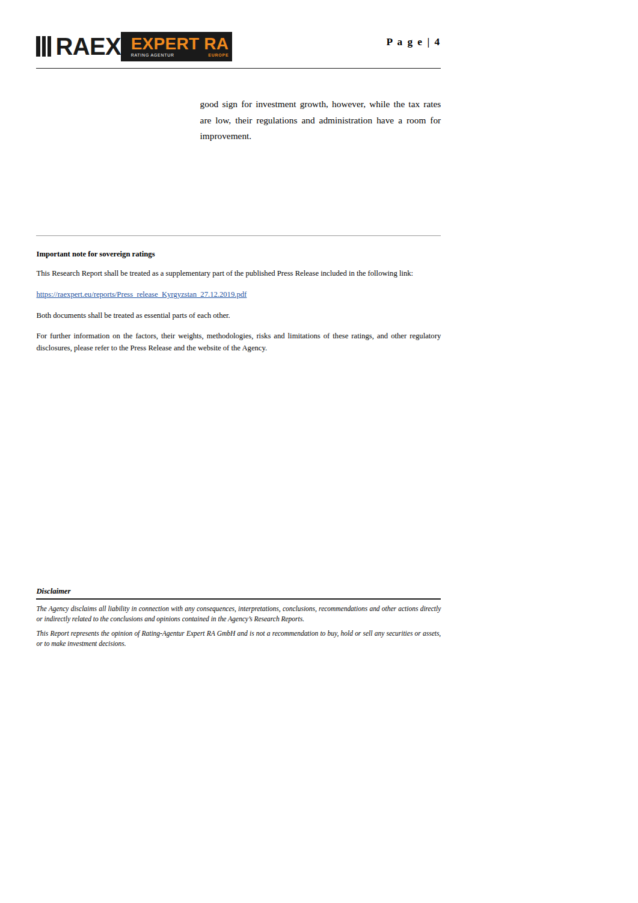RAEX
EXPERT RA
RATING AGENTUR EUROPE
P a g e | 4
good sign for investment growth, however, while the tax rates are low, their regulations and administration have a room for improvement.
Important note for sovereign ratings
This Research Report shall be treated as a supplementary part of the published Press Release included in the following link:
https://raexpert.eu/reports/Press_release_Kyrgyzstan_27.12.2019.pdf
Both documents shall be treated as essential parts of each other.
For further information on the factors, their weights, methodologies, risks and limitations of these ratings, and other regulatory disclosures, please refer to the Press Release and the website of the Agency.
Disclaimer
The Agency disclaims all liability in connection with any consequences, interpretations, conclusions, recommendations and other actions directly or indirectly related to the conclusions and opinions contained in the Agency’s Research Reports.
This Report represents the opinion of Rating-Agentur Expert RA GmbH and is not a recommendation to buy, hold or sell any securities or assets, or to make investment decisions.